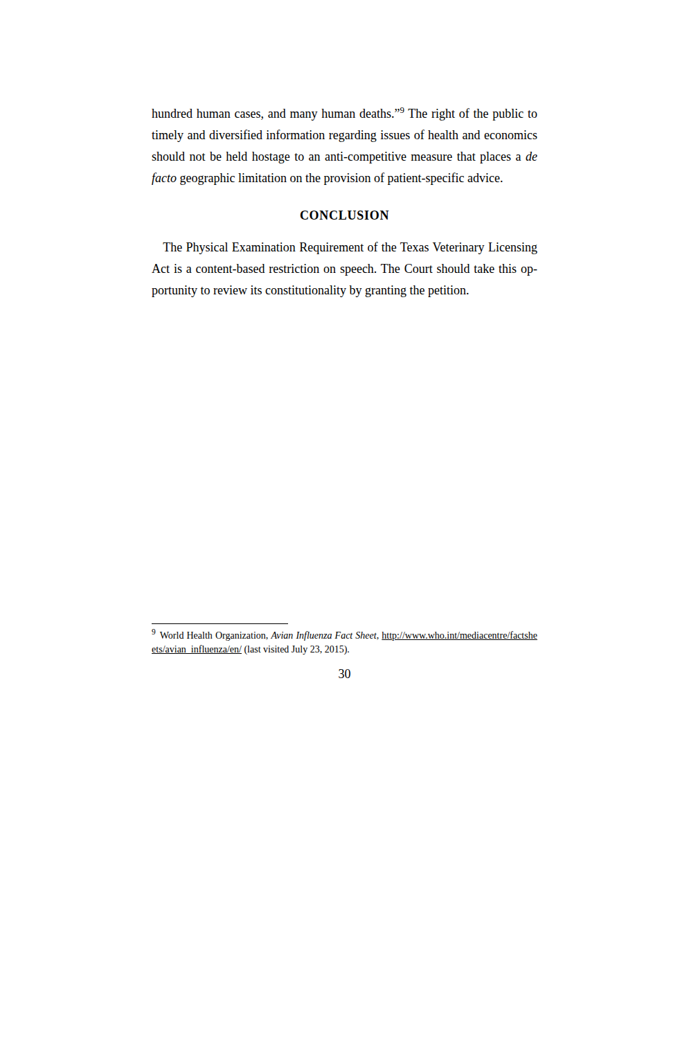hundred human cases, and many human deaths.”9 The right of the public to timely and diversified information regarding issues of health and economics should not be held hostage to an anti-competitive measure that places a de facto geographic limitation on the provision of patient-specific advice.
CONCLUSION
The Physical Examination Requirement of the Texas Veterinary Licensing Act is a content-based restriction on speech. The Court should take this opportunity to review its constitutionality by granting the petition.
9 World Health Organization, Avian Influenza Fact Sheet, http://www.who.int/mediacentre/factsheets/avian_influenza/en/ (last visited July 23, 2015).
30